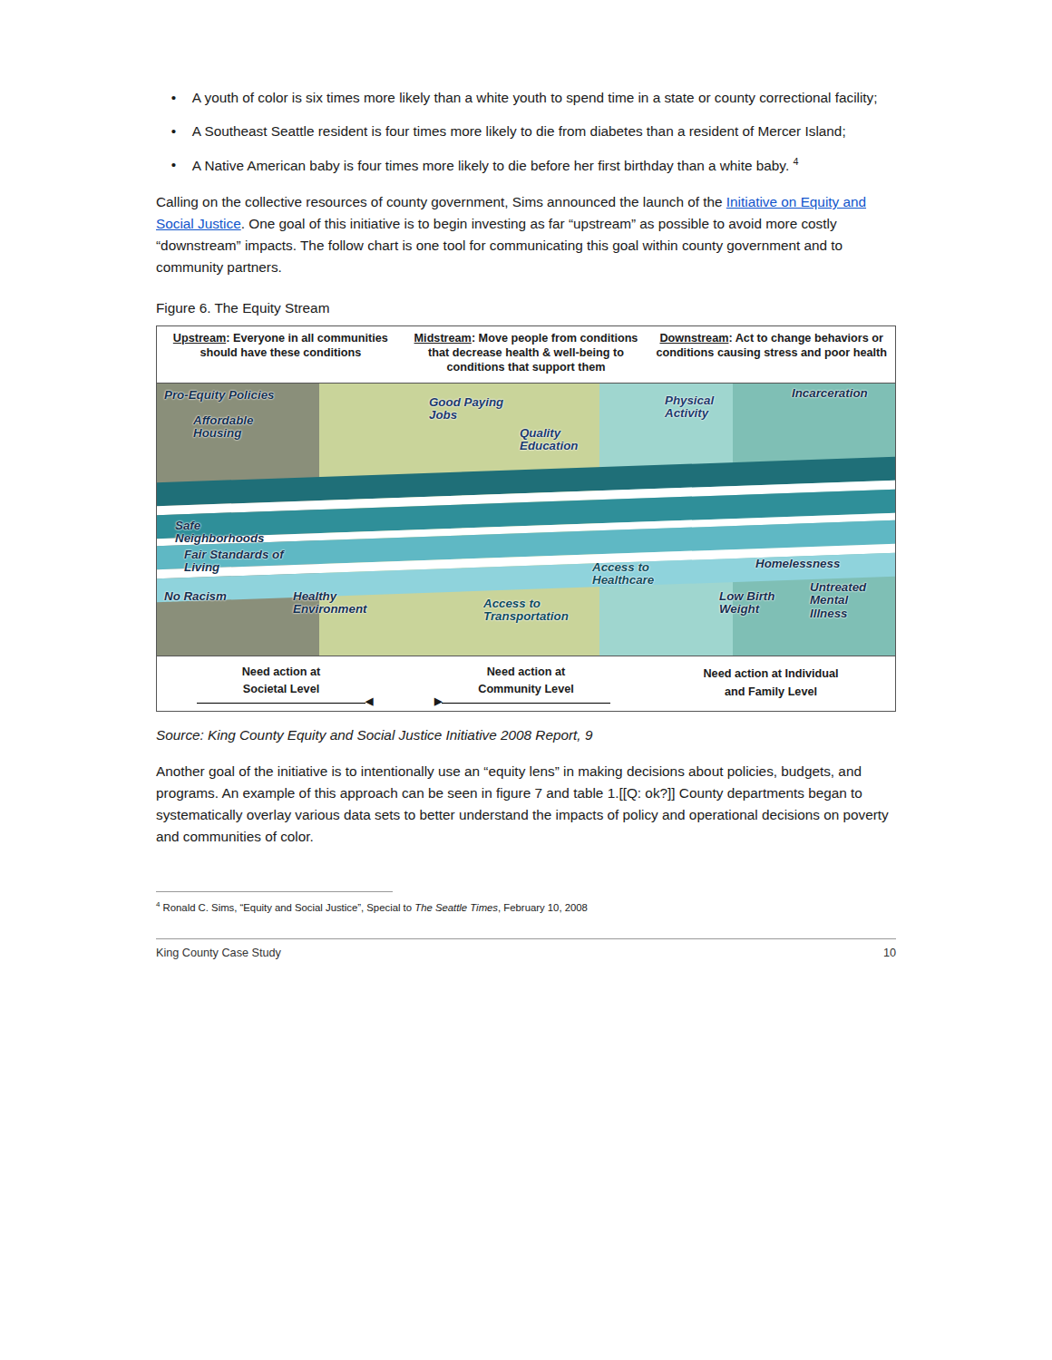A youth of color is six times more likely than a white youth to spend time in a state or county correctional facility;
A Southeast Seattle resident is four times more likely to die from diabetes than a resident of Mercer Island;
A Native American baby is four times more likely to die before her first birthday than a white baby. 4
Calling on the collective resources of county government, Sims announced the launch of the Initiative on Equity and Social Justice. One goal of this initiative is to begin investing as far “upstream” as possible to avoid more costly “downstream” impacts. The follow chart is one tool for communicating this goal within county government and to community partners.
Figure 6. The Equity Stream
Upstream: Everyone in all communities should have these conditions
Midstream: Move people from conditions that decrease health & well-being to conditions that support them
Downstream: Act to change behaviors or conditions causing stress and poor health
Pro-Equity Policies
Affordable
Housing
Good Paying
Jobs
Physical
Activity
Quality
Education
Incarceration
Obesity
Safe
Neighborhoods
Fair Standards of
Living
No Racism
Healthy
Environment
Access to
Healthcare
Access to
Transportation
Homelessness
Low Birth
Weight
Untreated
Mental
Illness
Poor
Health Status
Need action at
Societal Level
Need action at
Community Level
Need action at Individual
and Family Level
Source: King County Equity and Social Justice Initiative 2008 Report, 9
Another goal of the initiative is to intentionally use an “equity lens” in making decisions about policies, budgets, and programs. An example of this approach can be seen in figure 7 and table 1.[[Q: ok?]] County departments began to systematically overlay various data sets to better understand the impacts of policy and operational decisions on poverty and communities of color.
4 Ronald C. Sims, “Equity and Social Justice”, Special to The Seattle Times, February 10, 2008
King County Case Study 10